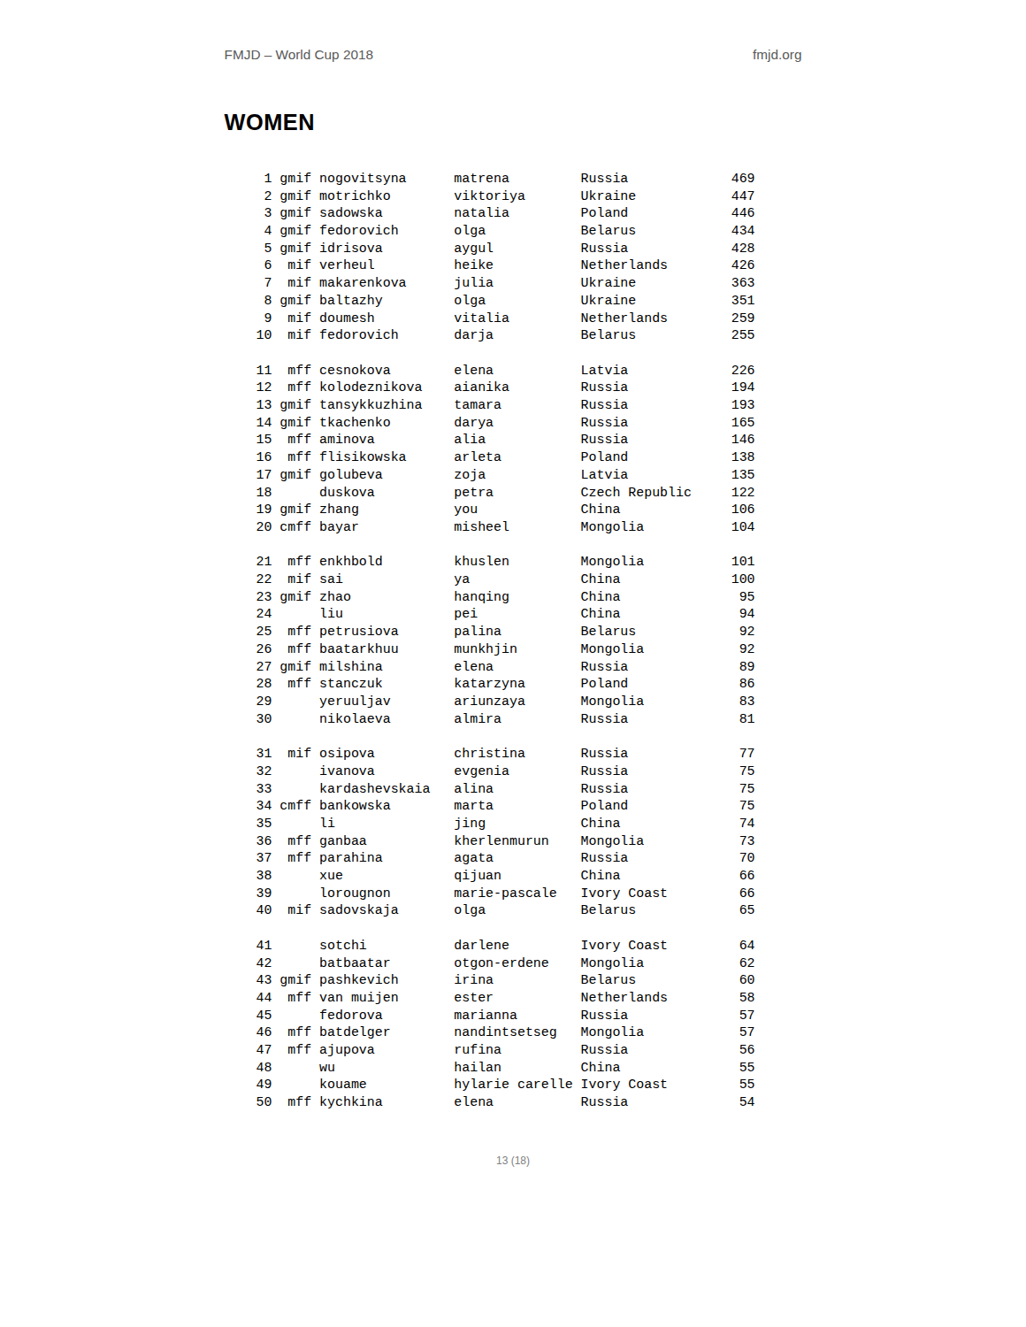FMJD – World Cup 2018 fmjd.org
WOMEN
  1 gmif nogovitsyna      matrena         Russia             469
  2 gmif motrichko        viktoriya       Ukraine            447
  3 gmif sadowska         natalia         Poland             446
  4 gmif fedorovich       olga            Belarus            434
  5 gmif idrisova         aygul           Russia             428
  6  mif verheul          heike           Netherlands        426
  7  mif makarenkova      julia           Ukraine            363
  8 gmif baltazhy         olga            Ukraine            351
  9  mif doumesh          vitalia         Netherlands        259
 10  mif fedorovich       darja           Belarus            255

 11  mff cesnokova        elena           Latvia             226
 12  mff kolodeznikova    aianika         Russia             194
 13 gmif tansykkuzhina    tamara          Russia             193
 14 gmif tkachenko        darya           Russia             165
 15  mff aminova          alia            Russia             146
 16  mff flisikowska      arleta          Poland             138
 17 gmif golubeva         zoja            Latvia             135
 18      duskova          petra           Czech Republic     122
 19 gmif zhang            you             China              106
 20 cmff bayar            misheel         Mongolia           104

 21  mff enkhbold         khuslen         Mongolia           101
 22  mif sai              ya              China              100
 23 gmif zhao             hanqing         China               95
 24      liu              pei             China               94
 25  mff petrusiova       palina          Belarus             92
 26  mff baatarkhuu       munkhjin        Mongolia            92
 27 gmif milshina         elena           Russia              89
 28  mff stanczuk         katarzyna       Poland              86
 29      yeruuljav        ariunzaya       Mongolia            83
 30      nikolaeva        almira          Russia              81

 31  mif osipova          christina       Russia              77
 32      ivanova          evgenia         Russia              75
 33      kardashevskaia   alina           Russia              75
 34 cmff bankowska        marta           Poland              75
 35      li               jing            China               74
 36  mff ganbaa           kherlenmurun    Mongolia            73
 37  mff parahina         agata           Russia              70
 38      xue              qijuan          China               66
 39      lorougnon        marie-pascale   Ivory Coast         66
 40  mif sadovskaja       olga            Belarus             65

 41      sotchi           darlene         Ivory Coast         64
 42      batbaatar        otgon-erdene    Mongolia            62
 43 gmif pashkevich       irina           Belarus             60
 44  mff van muijen       ester           Netherlands         58
 45      fedorova         marianna        Russia              57
 46  mff batdelger        nandintsetseg   Mongolia            57
 47  mff ajupova          rufina          Russia              56
 48      wu               hailan          China               55
 49      kouame           hylarie carelle Ivory Coast         55
 50  mff kychkina         elena           Russia              54
13 (18)